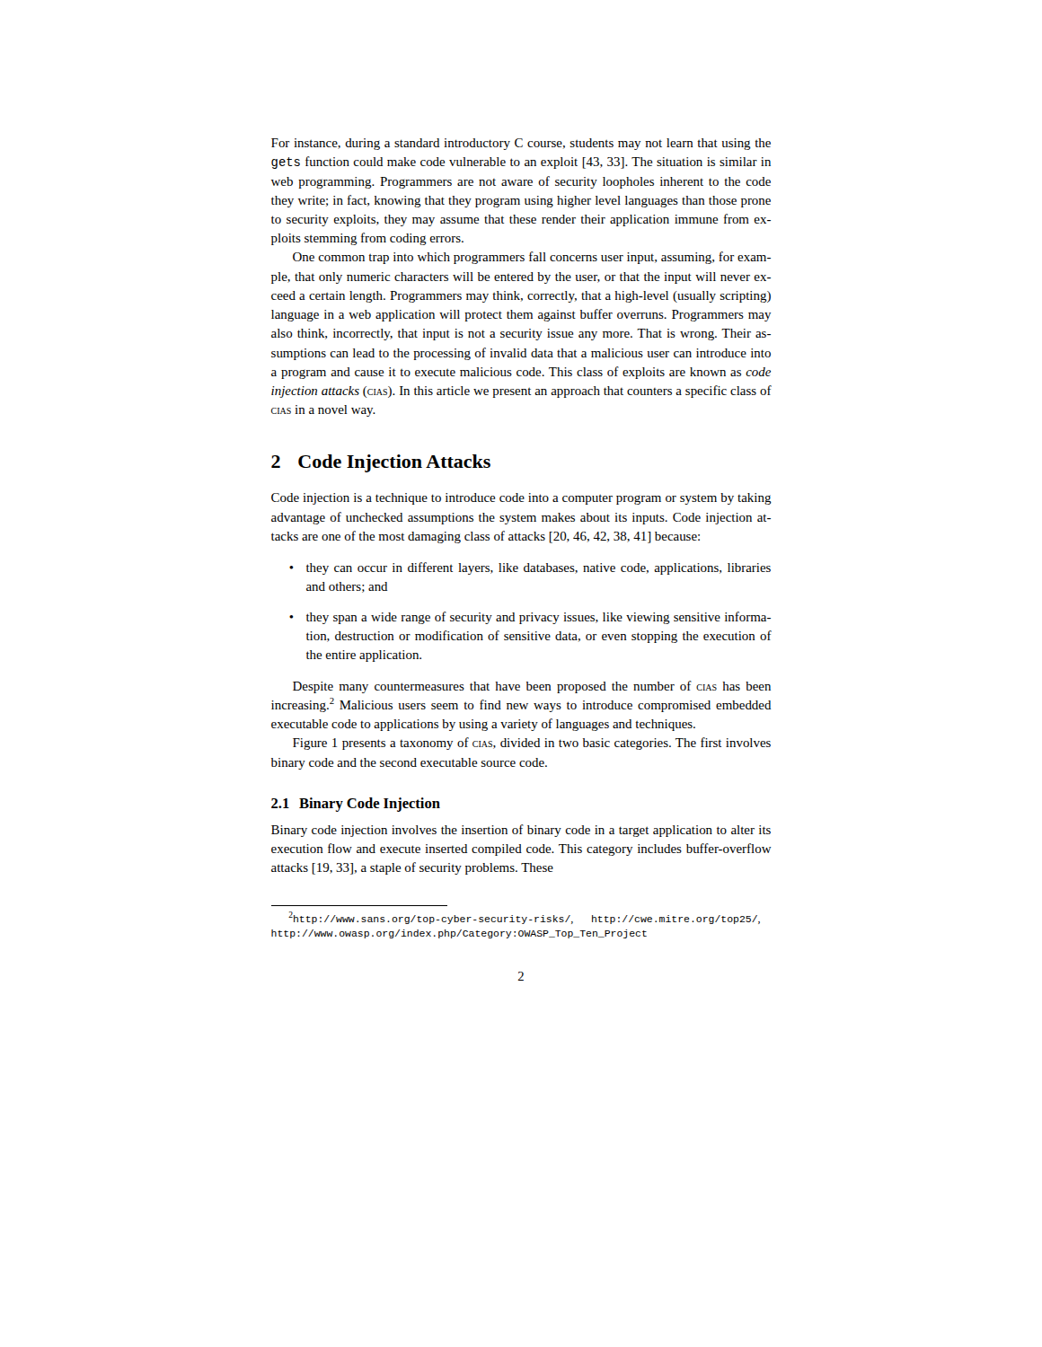For instance, during a standard introductory C course, students may not learn that using the gets function could make code vulnerable to an exploit [43, 33]. The situation is similar in web programming. Programmers are not aware of security loopholes inherent to the code they write; in fact, knowing that they program using higher level languages than those prone to security exploits, they may assume that these render their application immune from exploits stemming from coding errors.
One common trap into which programmers fall concerns user input, assuming, for example, that only numeric characters will be entered by the user, or that the input will never exceed a certain length. Programmers may think, correctly, that a high-level (usually scripting) language in a web application will protect them against buffer overruns. Programmers may also think, incorrectly, that input is not a security issue any more. That is wrong. Their assumptions can lead to the processing of invalid data that a malicious user can introduce into a program and cause it to execute malicious code. This class of exploits are known as code injection attacks (cias). In this article we present an approach that counters a specific class of cias in a novel way.
2 Code Injection Attacks
Code injection is a technique to introduce code into a computer program or system by taking advantage of unchecked assumptions the system makes about its inputs. Code injection attacks are one of the most damaging class of attacks [20, 46, 42, 38, 41] because:
they can occur in different layers, like databases, native code, applications, libraries and others; and
they span a wide range of security and privacy issues, like viewing sensitive information, destruction or modification of sensitive data, or even stopping the execution of the entire application.
Despite many countermeasures that have been proposed the number of cias has been increasing.2 Malicious users seem to find new ways to introduce compromised embedded executable code to applications by using a variety of languages and techniques.
Figure 1 presents a taxonomy of cias, divided in two basic categories. The first involves binary code and the second executable source code.
2.1 Binary Code Injection
Binary code injection involves the insertion of binary code in a target application to alter its execution flow and execute inserted compiled code. This category includes buffer-overflow attacks [19, 33], a staple of security problems. These
2 http://www.sans.org/top-cyber-security-risks/, http://cwe.mitre.org/top25/, http://www.owasp.org/index.php/Category:OWASP_Top_Ten_Project
2